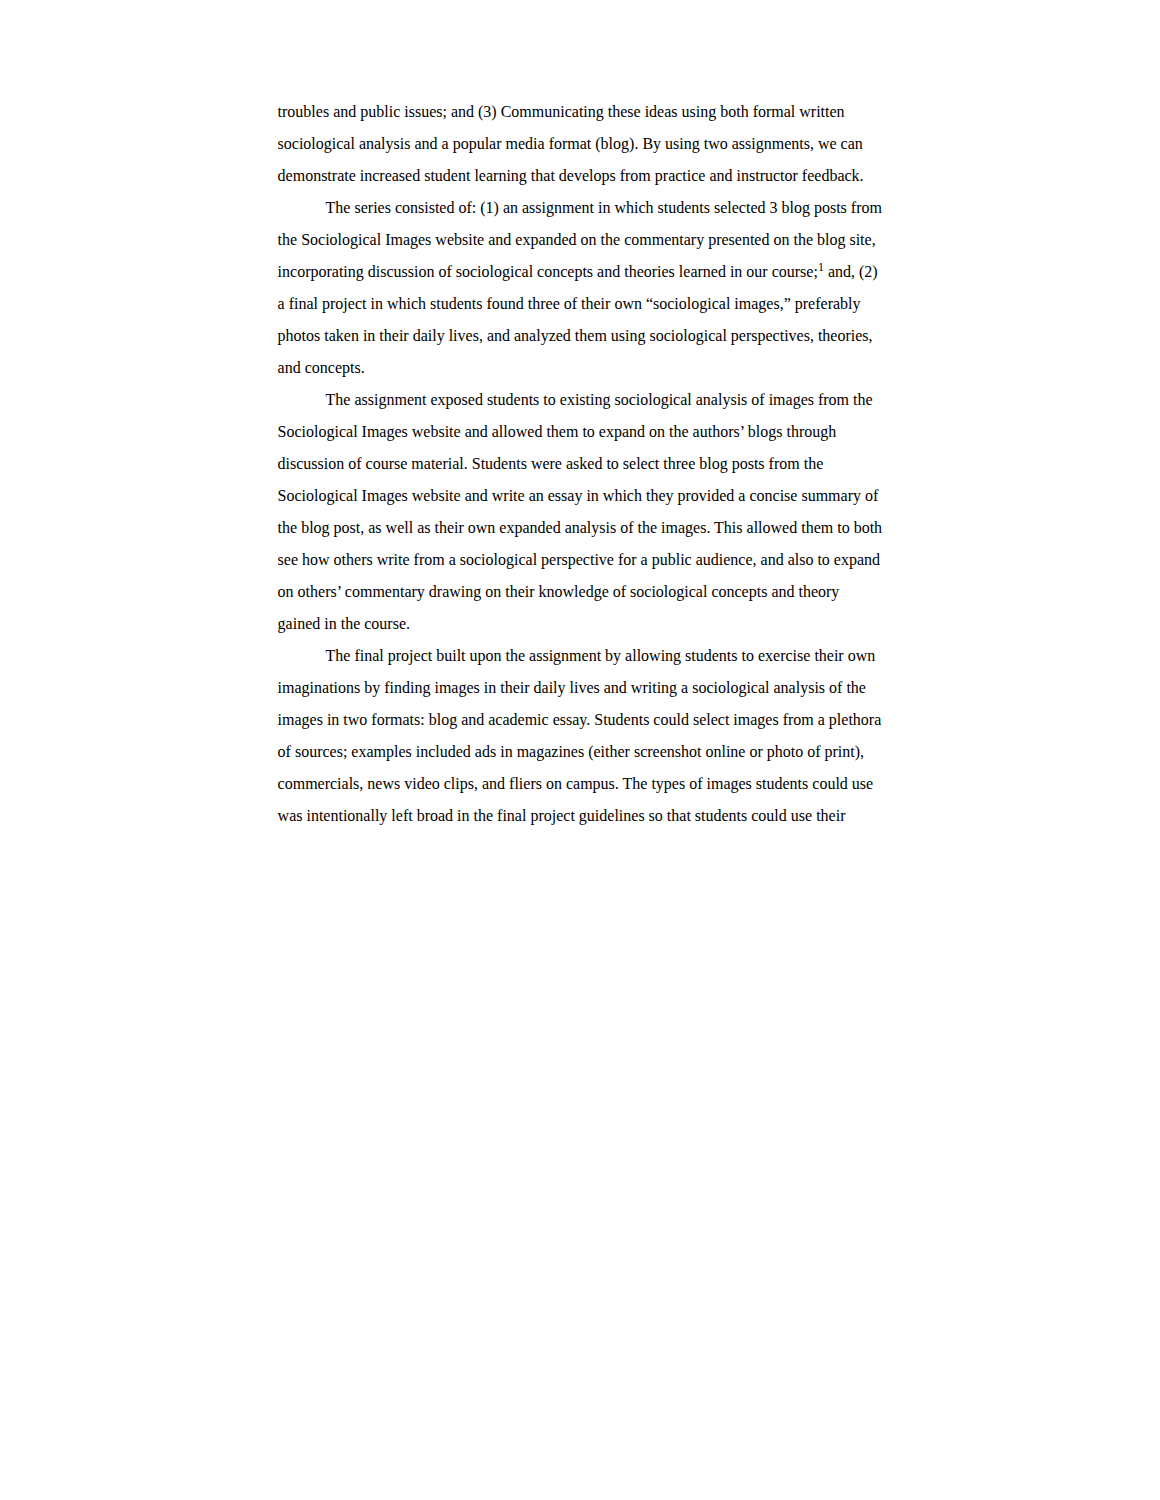troubles and public issues; and (3) Communicating these ideas using both formal written sociological analysis and a popular media format (blog). By using two assignments, we can demonstrate increased student learning that develops from practice and instructor feedback.
The series consisted of: (1) an assignment in which students selected 3 blog posts from the Sociological Images website and expanded on the commentary presented on the blog site, incorporating discussion of sociological concepts and theories learned in our course;1 and, (2) a final project in which students found three of their own “sociological images,” preferably photos taken in their daily lives, and analyzed them using sociological perspectives, theories, and concepts.
The assignment exposed students to existing sociological analysis of images from the Sociological Images website and allowed them to expand on the authors’ blogs through discussion of course material. Students were asked to select three blog posts from the Sociological Images website and write an essay in which they provided a concise summary of the blog post, as well as their own expanded analysis of the images. This allowed them to both see how others write from a sociological perspective for a public audience, and also to expand on others’ commentary drawing on their knowledge of sociological concepts and theory gained in the course.
The final project built upon the assignment by allowing students to exercise their own imaginations by finding images in their daily lives and writing a sociological analysis of the images in two formats: blog and academic essay. Students could select images from a plethora of sources; examples included ads in magazines (either screenshot online or photo of print), commercials, news video clips, and fliers on campus. The types of images students could use was intentionally left broad in the final project guidelines so that students could use their